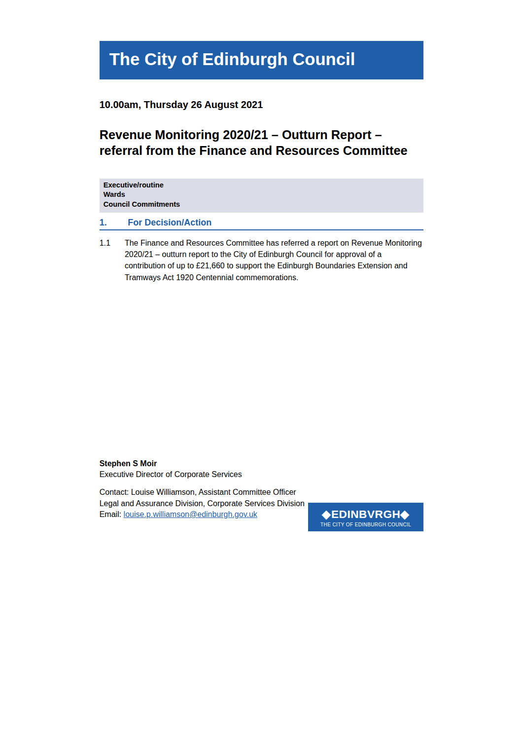The City of Edinburgh Council
10.00am, Thursday 26 August 2021
Revenue Monitoring 2020/21 – Outturn Report – referral from the Finance and Resources Committee
Executive/routine
Wards
Council Commitments
1. For Decision/Action
1.1
The Finance and Resources Committee has referred a report on Revenue Monitoring 2020/21 – outturn report to the City of Edinburgh Council for approval of a contribution of up to £21,660 to support the Edinburgh Boundaries Extension and Tramways Act 1920 Centennial commemorations.
Stephen S Moir
Executive Director of Corporate Services
Contact: Louise Williamson, Assistant Committee Officer
Legal and Assurance Division, Corporate Services Division
Email: louise.p.williamson@edinburgh.gov.uk
◆EDINBVRGH◆
THE CITY OF EDINBURGH COUNCIL